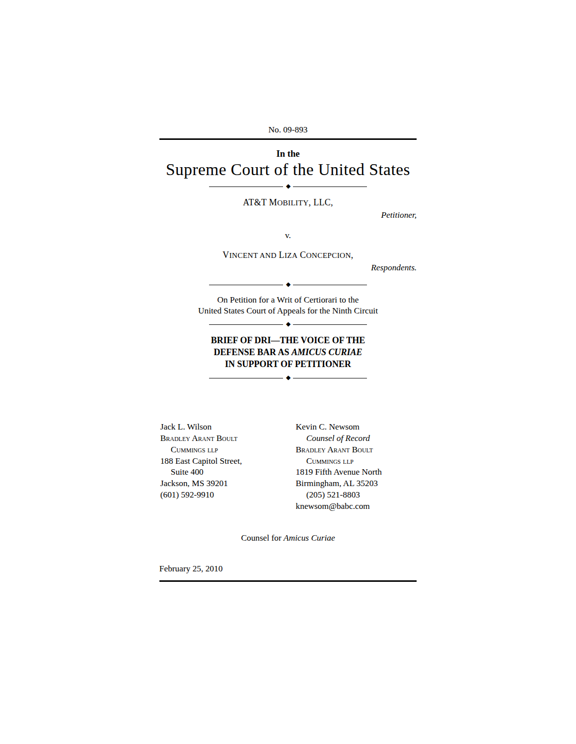No. 09-893
In the
Supreme Court of the United States
◆
AT&T MOBILITY, LLC,
Petitioner,
v.
VINCENT AND LIZA CONCEPCION,
Respondents.
◆
On Petition for a Writ of Certiorari to the
United States Court of Appeals for the Ninth Circuit
◆
BRIEF OF DRI—THE VOICE OF THE
DEFENSE BAR AS AMICUS CURIAE
IN SUPPORT OF PETITIONER
◆
Jack L. Wilson
Bradley Arant Boult
Cummings llp 188 East Capitol Street,
Suite 400 Jackson, MS 39201
(601) 592-9910
Kevin C. Newsom
Counsel of Record Bradley Arant Boult
Cummings llp 1819 Fifth Avenue North
Birmingham, AL 35203
(205) 521-8803 knewsom@babc.com
Counsel for Amicus Curiae
February 25, 2010